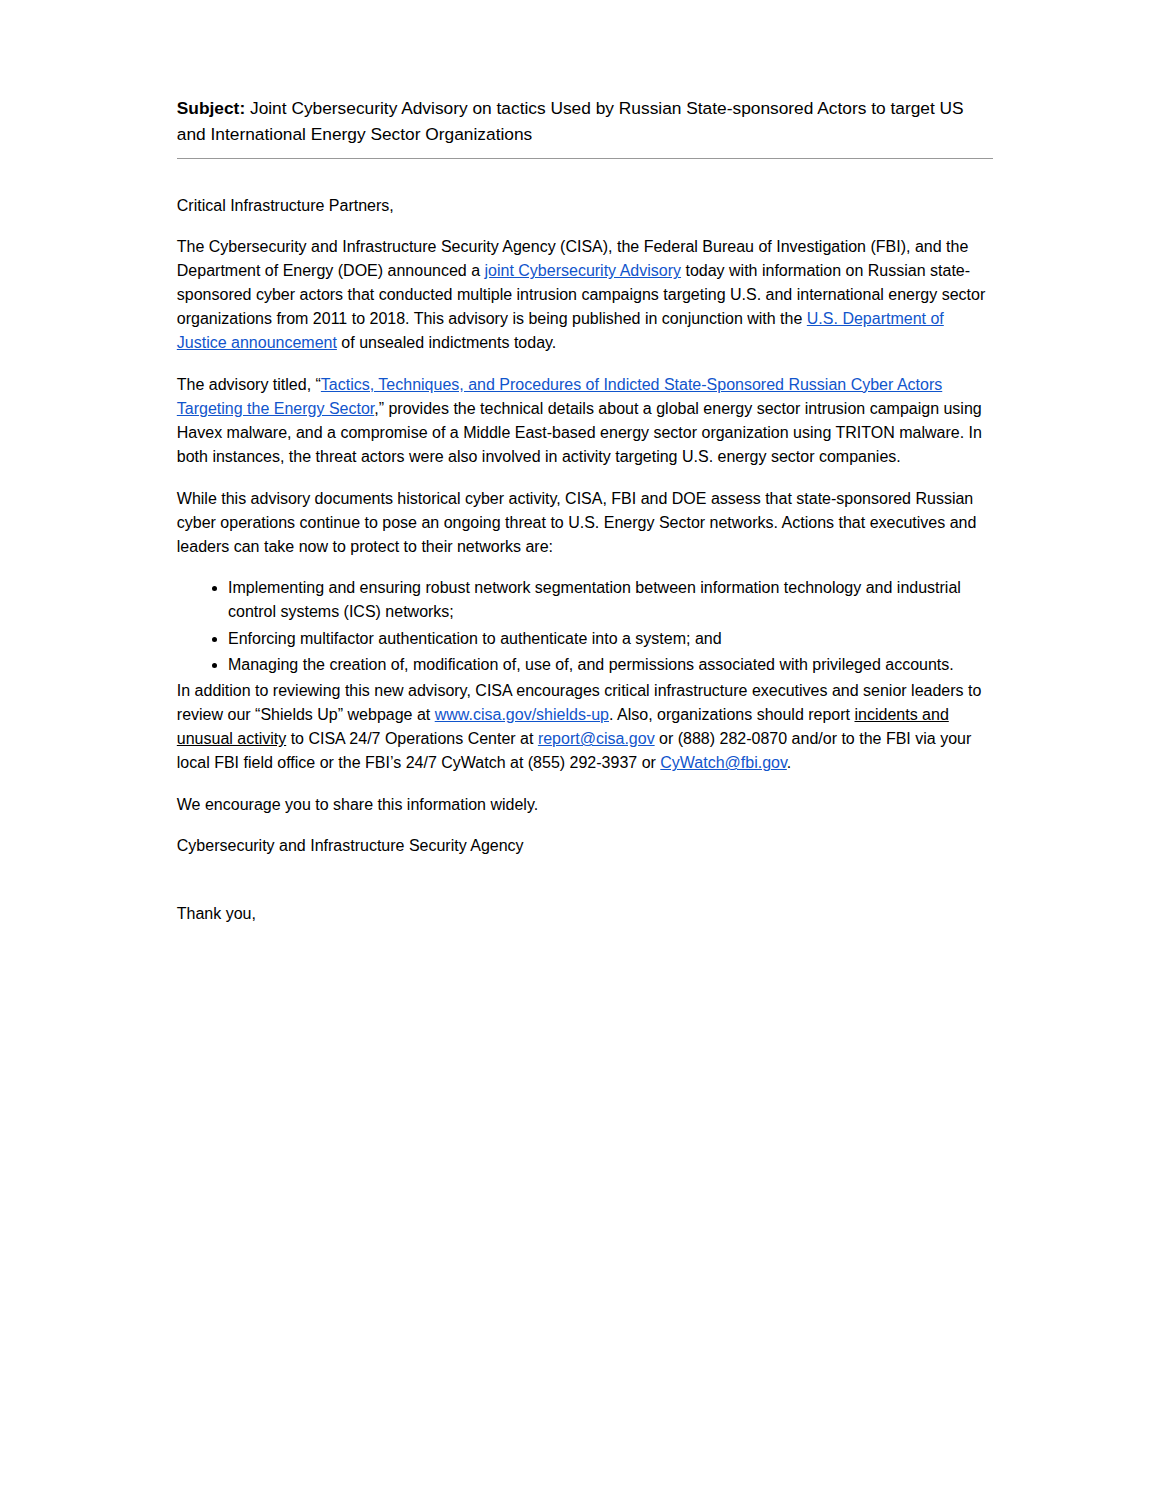Subject: Joint Cybersecurity Advisory on tactics Used by Russian State-sponsored Actors to target US and International Energy Sector Organizations
Critical Infrastructure Partners,
The Cybersecurity and Infrastructure Security Agency (CISA), the Federal Bureau of Investigation (FBI), and the Department of Energy (DOE) announced a joint Cybersecurity Advisory today with information on Russian state-sponsored cyber actors that conducted multiple intrusion campaigns targeting U.S. and international energy sector organizations from 2011 to 2018. This advisory is being published in conjunction with the U.S. Department of Justice announcement of unsealed indictments today.
The advisory titled, “Tactics, Techniques, and Procedures of Indicted State-Sponsored Russian Cyber Actors Targeting the Energy Sector,” provides the technical details about a global energy sector intrusion campaign using Havex malware, and a compromise of a Middle East-based energy sector organization using TRITON malware. In both instances, the threat actors were also involved in activity targeting U.S. energy sector companies.
While this advisory documents historical cyber activity, CISA, FBI and DOE assess that state-sponsored Russian cyber operations continue to pose an ongoing threat to U.S. Energy Sector networks. Actions that executives and leaders can take now to protect to their networks are:
Implementing and ensuring robust network segmentation between information technology and industrial control systems (ICS) networks;
Enforcing multifactor authentication to authenticate into a system; and
Managing the creation of, modification of, use of, and permissions associated with privileged accounts.
In addition to reviewing this new advisory, CISA encourages critical infrastructure executives and senior leaders to review our “Shields Up” webpage at www.cisa.gov/shields-up. Also, organizations should report incidents and unusual activity to CISA 24/7 Operations Center at report@cisa.gov or (888) 282-0870 and/or to the FBI via your local FBI field office or the FBI’s 24/7 CyWatch at (855) 292-3937 or CyWatch@fbi.gov.
We encourage you to share this information widely.
Cybersecurity and Infrastructure Security Agency
Thank you,